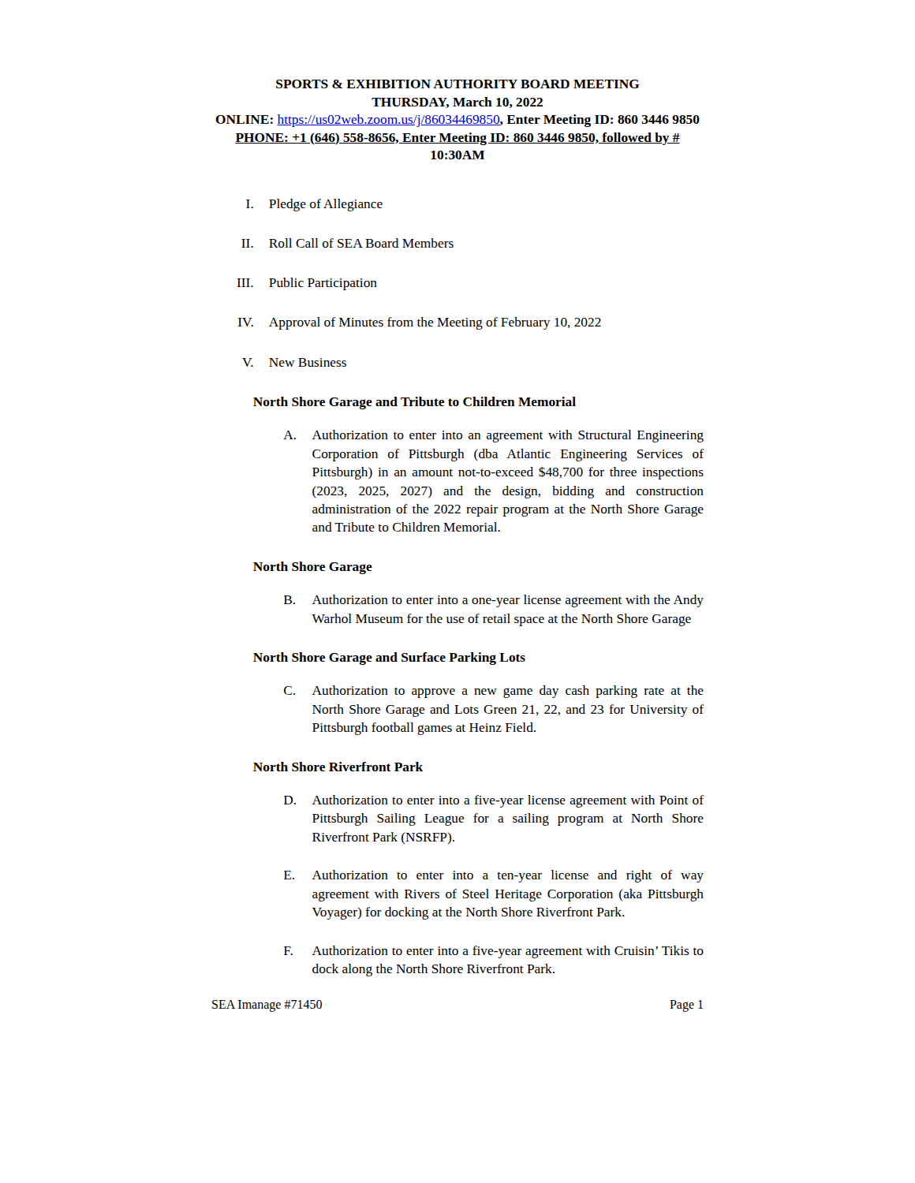SPORTS & EXHIBITION AUTHORITY BOARD MEETING
THURSDAY, March 10, 2022
ONLINE: https://us02web.zoom.us/j/86034469850, Enter Meeting ID: 860 3446 9850
PHONE: +1 (646) 558-8656, Enter Meeting ID: 860 3446 9850, followed by #
10:30AM
I. Pledge of Allegiance
II. Roll Call of SEA Board Members
III. Public Participation
IV. Approval of Minutes from the Meeting of February 10, 2022
V. New Business
North Shore Garage and Tribute to Children Memorial
A. Authorization to enter into an agreement with Structural Engineering Corporation of Pittsburgh (dba Atlantic Engineering Services of Pittsburgh) in an amount not-to-exceed $48,700 for three inspections (2023, 2025, 2027) and the design, bidding and construction administration of the 2022 repair program at the North Shore Garage and Tribute to Children Memorial.
North Shore Garage
B. Authorization to enter into a one-year license agreement with the Andy Warhol Museum for the use of retail space at the North Shore Garage
North Shore Garage and Surface Parking Lots
C. Authorization to approve a new game day cash parking rate at the North Shore Garage and Lots Green 21, 22, and 23 for University of Pittsburgh football games at Heinz Field.
North Shore Riverfront Park
D. Authorization to enter into a five-year license agreement with Point of Pittsburgh Sailing League for a sailing program at North Shore Riverfront Park (NSRFP).
E. Authorization to enter into a ten-year license and right of way agreement with Rivers of Steel Heritage Corporation (aka Pittsburgh Voyager) for docking at the North Shore Riverfront Park.
F. Authorization to enter into a five-year agreement with Cruisin’ Tikis to dock along the North Shore Riverfront Park.
SEA Imanage #71450 Page 1